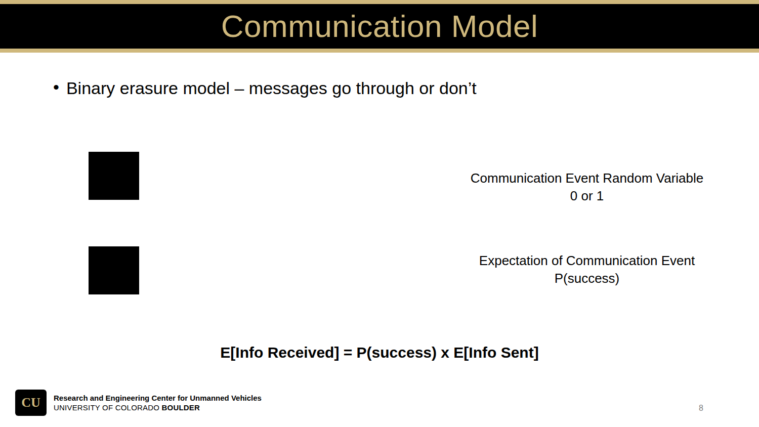Communication Model
• Binary erasure model – messages go through or don’t
Communication Event Random Variable
0 or 1
Expectation of Communication Event
P(success)
E[Info Received] = P(success) x E[Info Sent]
Research and Engineering Center for Unmanned Vehicles
UNIVERSITY OF COLORADO BOULDER
8